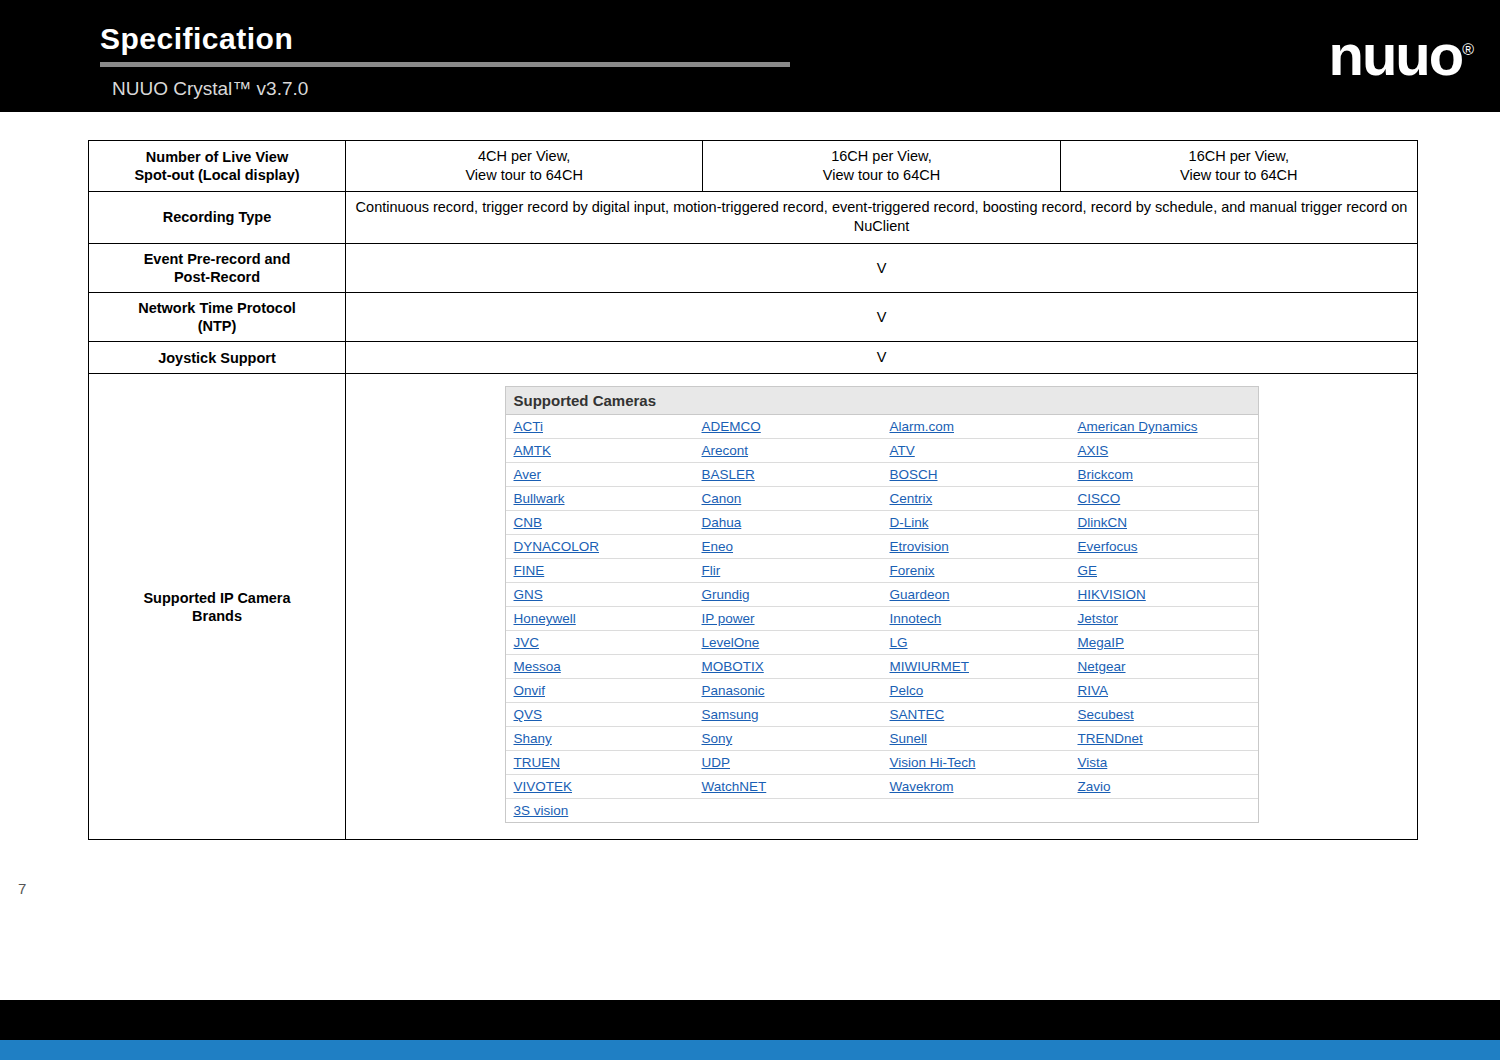Specification
NUUO Crystal™ v3.7.0
nuuo®
7
| Number of Live View Spot-out (Local display) | 4CH per View, View tour to 64CH | 16CH per View, View tour to 64CH | 16CH per View, View tour to 64CH |
| Recording Type | Continuous record, trigger record by digital input, motion-triggered record, event-triggered record, boosting record, record by schedule, and manual trigger record on NuClient |
| Event Pre-record and Post-Record | V |
| Network Time Protocol (NTP) | V |
| Joystick Support | V |
| Supported IP Camera Brands | Supported Cameras / ACTi / ADEMCO / Alarm.com / American Dynamics / / AMTK / Arecont / ATV / AXIS / / Aver / BASLER / BOSCH / Brickcom / / Bullwark / Canon / Centrix / CISCO / / CNB / Dahua / D-Link / DlinkCN / / DYNACOLOR / Eneo / Etrovision / Everfocus / / FINE / Flir / Forenix / GE / / GNS / Grundig / Guardeon / HIKVISION / / Honeywell / IP power / Innotech / Jetstor / / JVC / LevelOne / LG / MegaIP / / Messoa / MOBOTIX / MIWIURMET / Netgear / / Onvif / Panasonic / Pelco / RIVA / / QVS / Samsung / SANTEC / Secubest / / Shany / Sony / Sunell / TRENDnet / / TRUEN / UDP / Vision Hi-Tech / Vista / / VIVOTEK / WatchNET / Wavekrom / Zavio / / 3S vision / / / / |